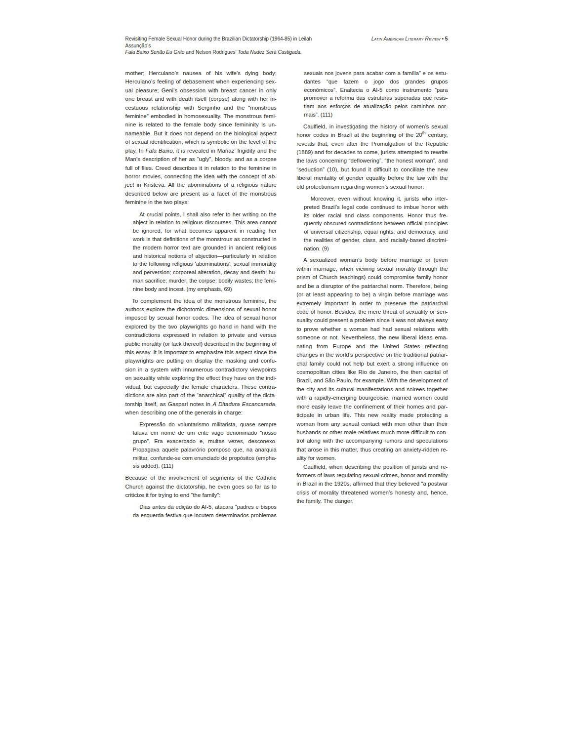Revisiting Female Sexual Honor during the Brazilian Dictatorship (1964-85) in Leilah Assunção’s
Fala Baixo Senão Eu Grito and Nelson Rodrigues’ Toda Nudez Será Castigada.
Latin American Literary Review • 5
mother; Herculano’s nausea of his wife’s dying body; Herculano’s feeling of debasement when experiencing sexual pleasure; Geni’s obsession with breast cancer in only one breast and with death itself (corpse) along with her incestuous relationship with Serginho and the “monstrous feminine” embodied in homosexuality. The monstrous feminine is related to the female body since femininity is unnameable. But it does not depend on the biological aspect of sexual identification, which is symbolic on the level of the play. In Fala Baixo, it is revealed in Mariaz’ frigidity and the Man’s description of her as “ugly”, bloody, and as a corpse full of flies. Creed describes it in relation to the feminine in horror movies, connecting the idea with the concept of abject in Kristeva. All the abominations of a religious nature described below are present as a facet of the monstrous feminine in the two plays:
At crucial points, I shall also refer to her writing on the abject in relation to religious discourses. This area cannot be ignored, for what becomes apparent in reading her work is that definitions of the monstrous as constructed in the modern horror text are grounded in ancient religious and historical notions of abjection—particularly in relation to the following religious ‘abominations’: sexual immorality and perversion; corporeal alteration, decay and death; human sacrifice; murder; the corpse; bodily wastes; the feminine body and incest. (my emphasis, 69)
To complement the idea of the monstrous feminine, the authors explore the dichotomic dimensions of sexual honor imposed by sexual honor codes. The idea of sexual honor explored by the two playwrights go hand in hand with the contradictions expressed in relation to private and versus public morality (or lack thereof) described in the beginning of this essay. It is important to emphasize this aspect since the playwrights are putting on display the masking and confusion in a system with innumerous contradictory viewpoints on sexuality while exploring the effect they have on the individual, but especially the female characters. These contradictions are also part of the “anarchical” quality of the dictatorship itself, as Gaspari notes in A Ditadura Escancarada, when describing one of the generals in charge:
Expressão do voluntarismo militarista, quase sempre falava em nome de um ente vago denominado “nosso grupo”. Era exacerbado e, muitas vezes, desconexo. Propagava aquele palavrório pomposo que, na anarquia militar, confunde-se com enunciado de propósitos (emphasis added). (111)
Because of the involvement of segments of the Catholic Church against the dictatorship, he even goes so far as to criticize it for trying to end “the family”:
Dias antes da edição do AI-5, atacara “padres e bispos da esquerda festiva que incutem determinados problemas sexuais nos jovens para acabar com a família” e os estudantes “que fazem o jogo dos grandes grupos econômicos”. Enaltecia o AI-5 como instrumento “para promover a reforma das estruturas superadas que resistiam aos esforços de atualização pelos caminhos normais”. (111)
Caulfield, in investigating the history of women’s sexual honor codes in Brazil at the beginning of the 20th century, reveals that, even after the Promulgation of the Republic (1889) and for decades to come, jurists attempted to rewrite the laws concerning “deflowering”, “the honest woman”, and “seduction” (10), but found it difficult to conciliate the new liberal mentality of gender equality before the law with the old protectionism regarding women’s sexual honor:
Moreover, even without knowing it, jurists who interpreted Brazil’s legal code continued to imbue honor with its older racial and class components. Honor thus frequently obscured contradictions between official principles of universal citizenship, equal rights, and democracy, and the realities of gender, class, and racially-based discrimination. (9)
A sexualized woman’s body before marriage or (even within marriage, when viewing sexual morality through the prism of Church teachings) could compromise family honor and be a disruptor of the patriarchal norm. Therefore, being (or at least appearing to be) a virgin before marriage was extremely important in order to preserve the patriarchal code of honor. Besides, the mere threat of sexuality or sensuality could present a problem since it was not always easy to prove whether a woman had had sexual relations with someone or not. Nevertheless, the new liberal ideas emanating from Europe and the United States reflecting changes in the world’s perspective on the traditional patriarchal family could not help but exert a strong influence on cosmopolitan cities like Rio de Janeiro, the then capital of Brazil, and São Paulo, for example. With the development of the city and its cultural manifestations and soirees together with a rapidly-emerging bourgeoisie, married women could more easily leave the confinement of their homes and participate in urban life. This new reality made protecting a woman from any sexual contact with men other than their husbands or other male relatives much more difficult to control along with the accompanying rumors and speculations that arose in this matter, thus creating an anxiety-ridden reality for women.
Caulfield, when describing the position of jurists and reformers of laws regulating sexual crimes, honor and morality in Brazil in the 1920s, affirmed that they believed “a postwar crisis of morality threatened women’s honesty and, hence, the family. The danger,